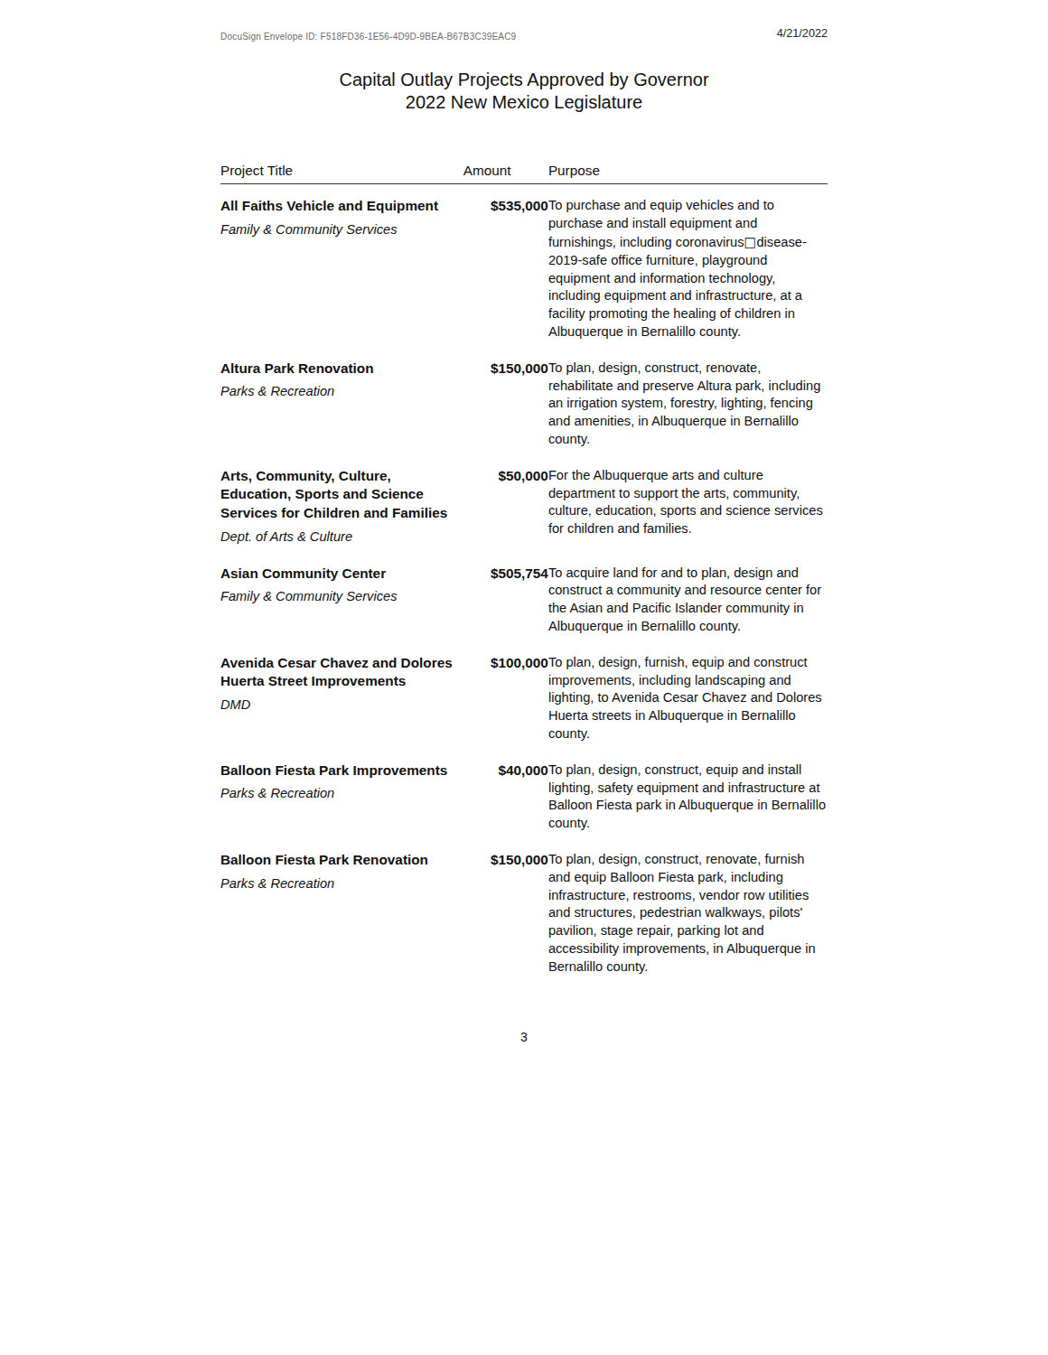4/21/2022
DocuSign Envelope ID: F518FD36-1E56-4D9D-9BEA-B67B3C39EAC9
Capital Outlay Projects Approved by Governor 2022 New Mexico Legislature
| Project Title | Amount | Purpose |
| --- | --- | --- |
| All Faiths Vehicle and Equipment Family & Community Services | $535,000 | To purchase and equip vehicles and to purchase and install equipment and furnishings, including coronavirus □ disease-2019-safe office furniture, playground equipment and information technology, including equipment and infrastructure, at a facility promoting the healing of children in Albuquerque in Bernalillo county. |
| Altura Park Renovation Parks & Recreation | $150,000 | To plan, design, construct, renovate, rehabilitate and preserve Altura park, including an irrigation system, forestry, lighting, fencing and amenities, in Albuquerque in Bernalillo county. |
| Arts, Community, Culture, Education, Sports and Science Services for Children and Families Dept. of Arts & Culture | $50,000 | For the Albuquerque arts and culture department to support the arts, community, culture, education, sports and science services for children and families. |
| Asian Community Center Family & Community Services | $505,754 | To acquire land for and to plan, design and construct a community and resource center for the Asian and Pacific Islander community in Albuquerque in Bernalillo county. |
| Avenida Cesar Chavez and Dolores Huerta Street Improvements DMD | $100,000 | To plan, design, furnish, equip and construct improvements, including landscaping and lighting, to Avenida Cesar Chavez and Dolores Huerta streets in Albuquerque in Bernalillo county. |
| Balloon Fiesta Park Improvements Parks & Recreation | $40,000 | To plan, design, construct, equip and install lighting, safety equipment and infrastructure at Balloon Fiesta park in Albuquerque in Bernalillo county. |
| Balloon Fiesta Park Renovation Parks & Recreation | $150,000 | To plan, design, construct, renovate, furnish and equip Balloon Fiesta park, including infrastructure, restrooms, vendor row utilities and structures, pedestrian walkways, pilots' pavilion, stage repair, parking lot and accessibility improvements, in Albuquerque in Bernalillo county. |
3